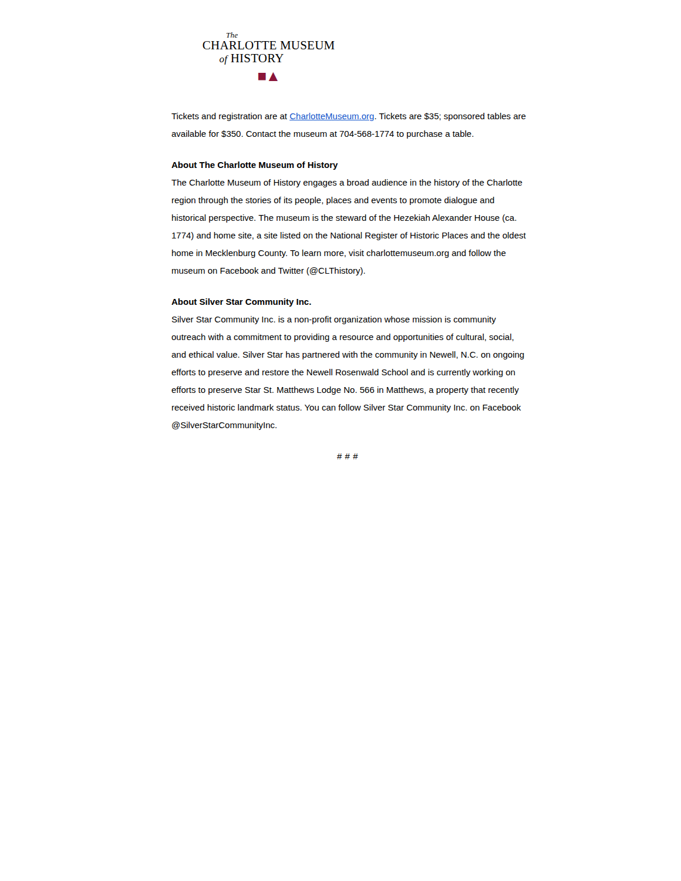The CHARLOTTE MUSEUM of HISTORY ■▲
Tickets and registration are at CharlotteMuseum.org. Tickets are $35; sponsored tables are available for $350. Contact the museum at 704-568-1774 to purchase a table.
About The Charlotte Museum of History
The Charlotte Museum of History engages a broad audience in the history of the Charlotte region through the stories of its people, places and events to promote dialogue and historical perspective. The museum is the steward of the Hezekiah Alexander House (ca. 1774) and home site, a site listed on the National Register of Historic Places and the oldest home in Mecklenburg County. To learn more, visit charlottemuseum.org and follow the museum on Facebook and Twitter (@CLThistory).
About Silver Star Community Inc.
Silver Star Community Inc. is a non-profit organization whose mission is community outreach with a commitment to providing a resource and opportunities of cultural, social, and ethical value. Silver Star has partnered with the community in Newell, N.C. on ongoing efforts to preserve and restore the Newell Rosenwald School and is currently working on efforts to preserve Star St. Matthews Lodge No. 566 in Matthews, a property that recently received historic landmark status. You can follow Silver Star Community Inc. on Facebook @SilverStarCommunityInc.
###